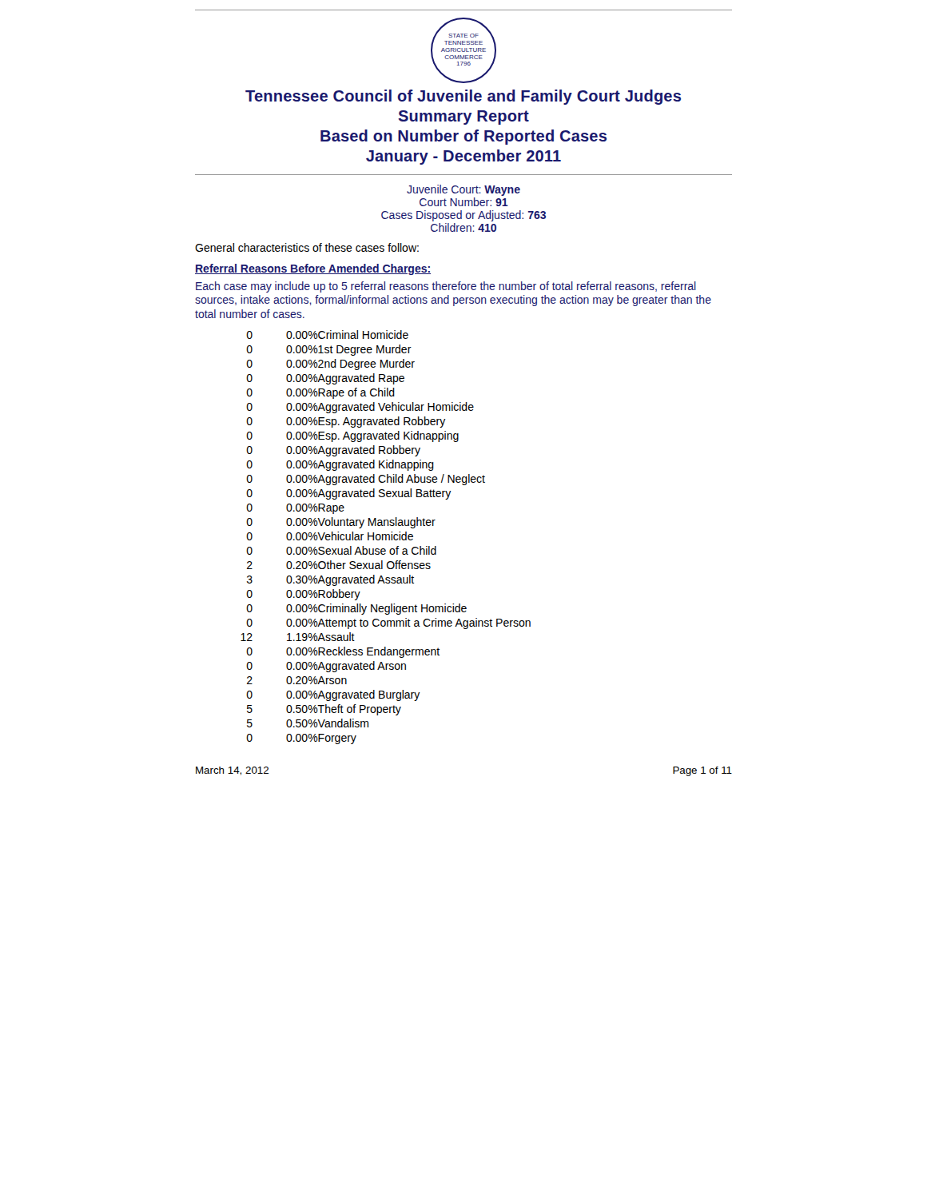STATE OF
TENNESSEE
AGRICULTURE
COMMERCE
1796
Tennessee Council of Juvenile and Family Court Judges
Summary Report
Based on Number of Reported Cases
January - December 2011
Juvenile Court: Wayne
Court Number: 91
Cases Disposed or Adjusted: 763
Children: 410
General characteristics of these cases follow:
Referral Reasons Before Amended Charges:
Each case may include up to 5 referral reasons therefore the number of total referral reasons, referral sources, intake actions, formal/informal actions and person executing the action may be greater than the total number of cases.
| 0 | 0.00% | Criminal Homicide |
| 0 | 0.00% | 1st Degree Murder |
| 0 | 0.00% | 2nd Degree Murder |
| 0 | 0.00% | Aggravated Rape |
| 0 | 0.00% | Rape of a Child |
| 0 | 0.00% | Aggravated Vehicular Homicide |
| 0 | 0.00% | Esp. Aggravated Robbery |
| 0 | 0.00% | Esp. Aggravated Kidnapping |
| 0 | 0.00% | Aggravated Robbery |
| 0 | 0.00% | Aggravated Kidnapping |
| 0 | 0.00% | Aggravated Child Abuse / Neglect |
| 0 | 0.00% | Aggravated Sexual Battery |
| 0 | 0.00% | Rape |
| 0 | 0.00% | Voluntary Manslaughter |
| 0 | 0.00% | Vehicular Homicide |
| 0 | 0.00% | Sexual Abuse of a Child |
| 2 | 0.20% | Other Sexual Offenses |
| 3 | 0.30% | Aggravated Assault |
| 0 | 0.00% | Robbery |
| 0 | 0.00% | Criminally Negligent Homicide |
| 0 | 0.00% | Attempt to Commit a Crime Against Person |
| 12 | 1.19% | Assault |
| 0 | 0.00% | Reckless Endangerment |
| 0 | 0.00% | Aggravated Arson |
| 2 | 0.20% | Arson |
| 0 | 0.00% | Aggravated Burglary |
| 5 | 0.50% | Theft of Property |
| 5 | 0.50% | Vandalism |
| 0 | 0.00% | Forgery |
March 14, 2012
Page 1 of 11